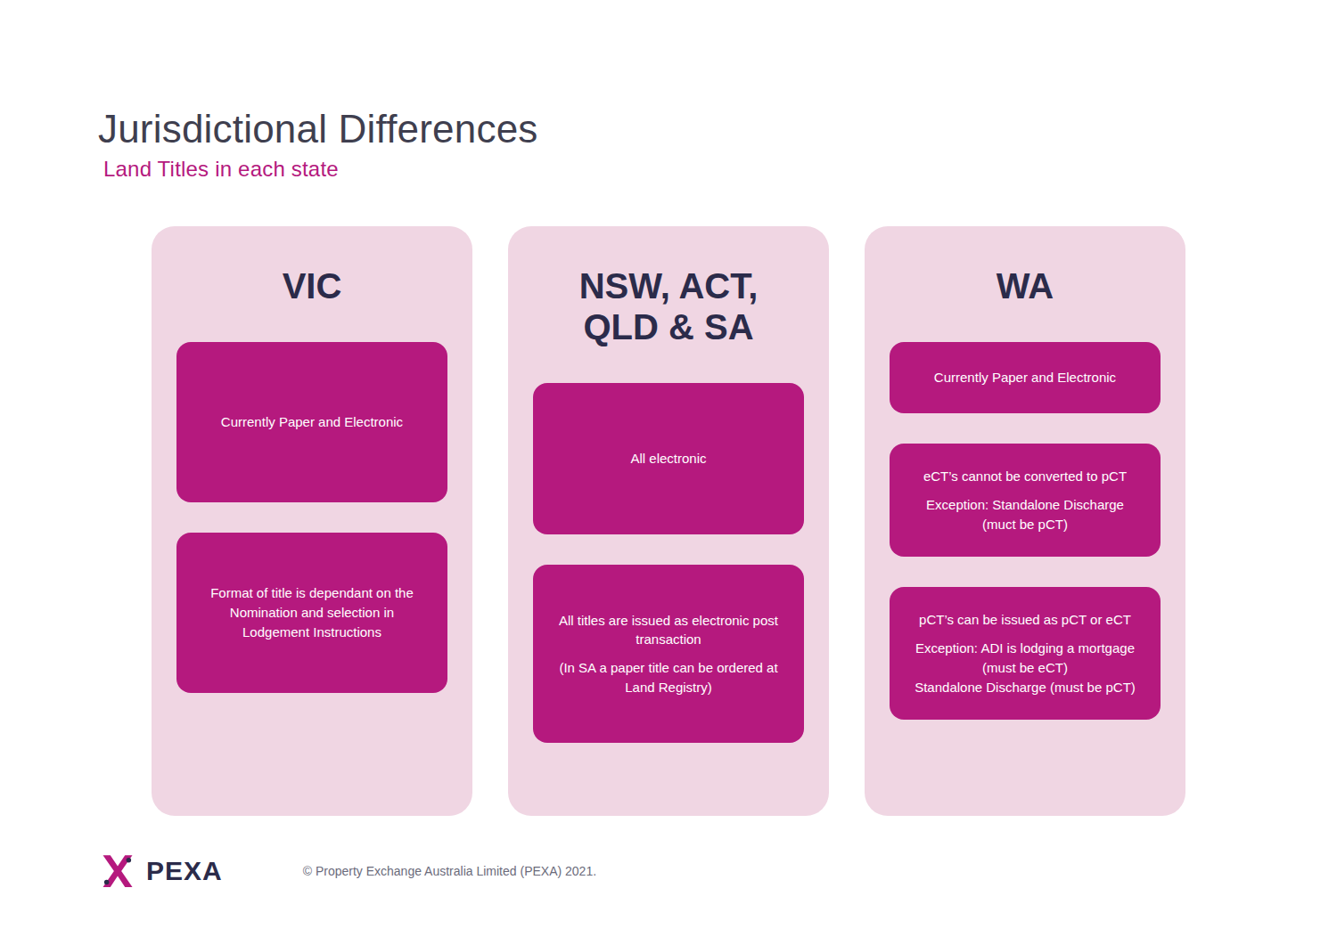Jurisdictional Differences
Land Titles in each state
VIC
Currently Paper and Electronic
Format of title is dependant on the Nomination and selection in Lodgement Instructions
NSW, ACT,
QLD & SA
All electronic
All titles are issued as electronic post transaction
(In SA a paper title can be ordered at Land Registry)
WA
Currently Paper and Electronic
eCT’s cannot be converted to pCT
Exception: Standalone Discharge (muct be pCT)
pCT’s can be issued as pCT or eCT
Exception: ADI is lodging a mortgage (must be eCT)
Standalone Discharge (must be pCT)
PEXA
© Property Exchange Australia Limited (PEXA) 2021.